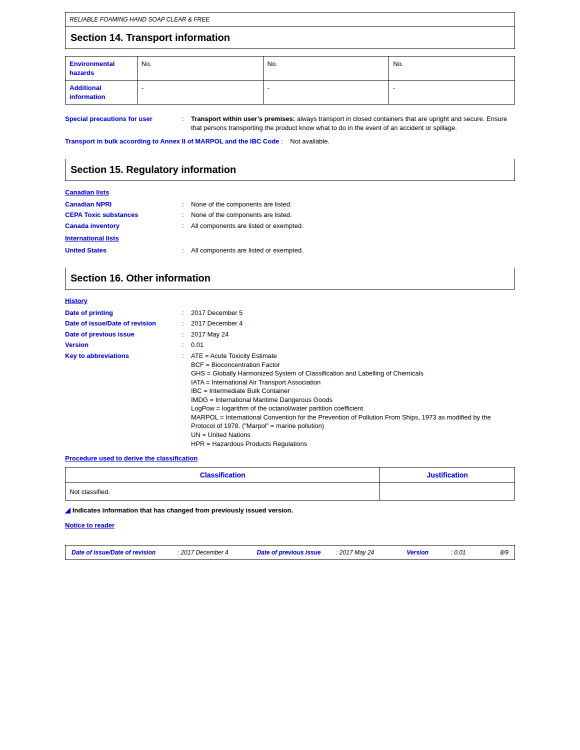RELIABLE FOAMING HAND SOAP CLEAR & FREE
Section 14. Transport information
| Environmental hazards | No. | No. | No. |
| Additional information | - | - | - |
| Special precautions for user | : | Transport within user’s premises: always transport in closed containers that are upright and secure. Ensure that persons transporting the product know what to do in the event of an accident or spillage. |
| Transport in bulk according to Annex II of MARPOL and the IBC Code | : | Not available. |
Section 15. Regulatory information
Canadian lists
| Canadian NPRI | : | None of the components are listed. |
| CEPA Toxic substances | : | None of the components are listed. |
| Canada inventory | : | All components are listed or exempted. |
International lists
| United States | : | All components are listed or exempted. |
Section 16. Other information
History
| Date of printing | : | 2017 December 5 |
| Date of issue/Date of revision | : | 2017 December 4 |
| Date of previous issue | : | 2017 May 24 |
| Version | : | 0.01 |
| Key to abbreviations | : | ATE = Acute Toxicity Estimate BCF = Bioconcentration Factor GHS = Globally Harmonized System of Classification and Labelling of Chemicals IATA = International Air Transport Association IBC = Intermediate Bulk Container IMDG = International Maritime Dangerous Goods LogPow = logarithm of the octanol/water partition coefficient MARPOL = International Convention for the Prevention of Pollution From Ships, 1973 as modified by the Protocol of 1978. ("Marpol" = marine pollution) UN = United Nations HPR = Hazardous Products Regulations |
Procedure used to derive the classification
| Classification | Justification |
| --- | --- |
| Not classified. | |
◢ Indicates information that has changed from previously issued version.
Notice to reader
| Date of issue/Date of revision | : 2017 December 4 | Date of previous issue | : 2017 May 24 | Version | : 0.01 | 8/9 |